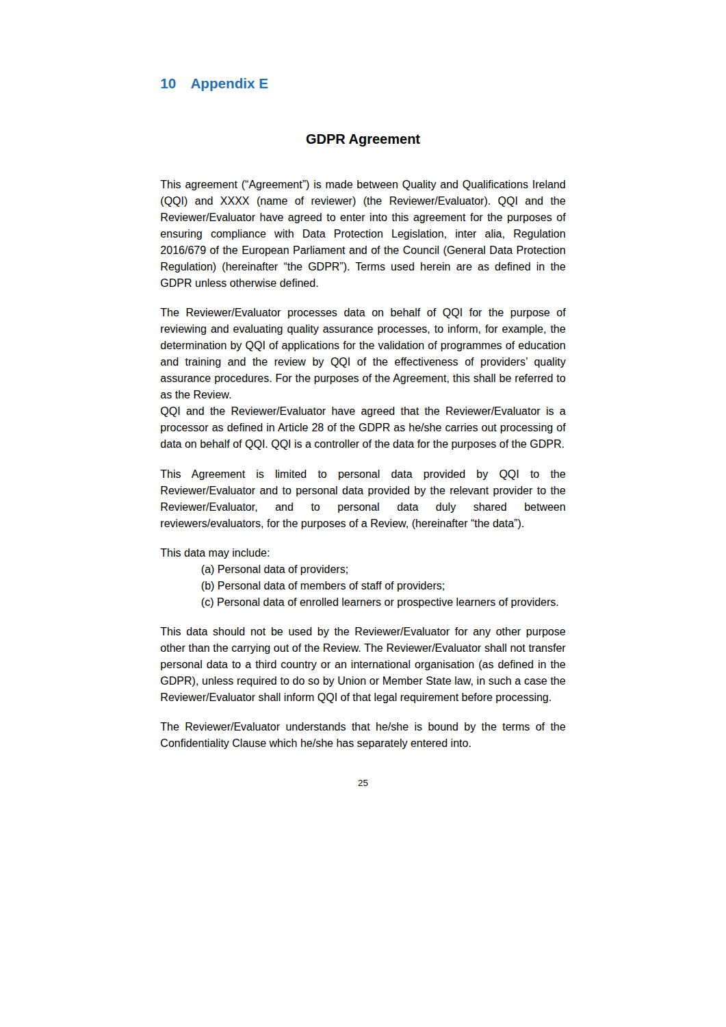10 Appendix E
GDPR Agreement
This agreement (“Agreement”) is made between Quality and Qualifications Ireland (QQI) and XXXX (name of reviewer) (the Reviewer/Evaluator). QQI and the Reviewer/Evaluator have agreed to enter into this agreement for the purposes of ensuring compliance with Data Protection Legislation, inter alia, Regulation 2016/679 of the European Parliament and of the Council (General Data Protection Regulation) (hereinafter “the GDPR”). Terms used herein are as defined in the GDPR unless otherwise defined.
The Reviewer/Evaluator processes data on behalf of QQI for the purpose of reviewing and evaluating quality assurance processes, to inform, for example, the determination by QQI of applications for the validation of programmes of education and training and the review by QQI of the effectiveness of providers’ quality assurance procedures. For the purposes of the Agreement, this shall be referred to as the Review.
QQI and the Reviewer/Evaluator have agreed that the Reviewer/Evaluator is a processor as defined in Article 28 of the GDPR as he/she carries out processing of data on behalf of QQI. QQI is a controller of the data for the purposes of the GDPR.
This Agreement is limited to personal data provided by QQI to the Reviewer/Evaluator and to personal data provided by the relevant provider to the Reviewer/Evaluator, and to personal data duly shared between reviewers/evaluators, for the purposes of a Review, (hereinafter “the data”).
This data may include:
(a) Personal data of providers;
(b) Personal data of members of staff of providers;
(c) Personal data of enrolled learners or prospective learners of providers.
This data should not be used by the Reviewer/Evaluator for any other purpose other than the carrying out of the Review. The Reviewer/Evaluator shall not transfer personal data to a third country or an international organisation (as defined in the GDPR), unless required to do so by Union or Member State law, in such a case the Reviewer/Evaluator shall inform QQI of that legal requirement before processing.
The Reviewer/Evaluator understands that he/she is bound by the terms of the Confidentiality Clause which he/she has separately entered into.
25